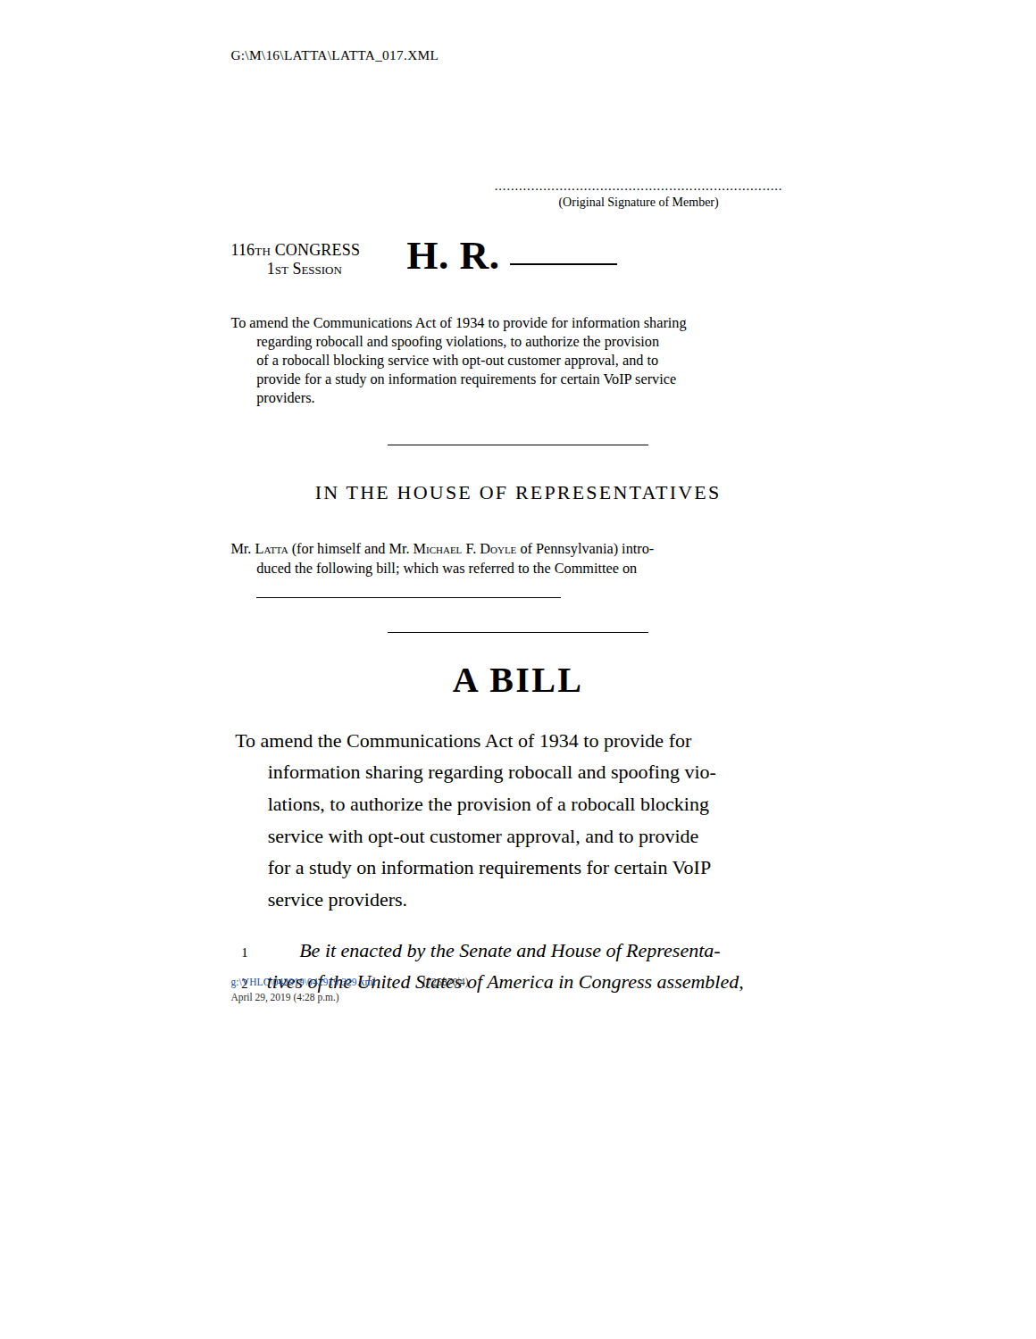G:\M\16\LATTA\LATTA_017.XML
.......................................................................
(Original Signature of Member)
116th CONGRESS
1st Session
H. R.
To amend the Communications Act of 1934 to provide for information sharing regarding robocall and spoofing violations, to authorize the provision of a robocall blocking service with opt-out customer approval, and to provide for a study on information requirements for certain VoIP service providers.
IN THE HOUSE OF REPRESENTATIVES
Mr. Latta (for himself and Mr. Michael F. Doyle of Pennsylvania) intro- duced the following bill; which was referred to the Committee on
A BILL
To amend the Communications Act of 1934 to provide for information sharing regarding robocall and spoofing vio- lations, to authorize the provision of a robocall blocking service with opt-out customer approval, and to provide for a study on information requirements for certain VoIP service providers.
1
Be it enacted by the Senate and House of Representa-
2
tives of the United States of America in Congress assembled,
g:\VHLC\042919\042919.329.xml (725870|4)
April 29, 2019 (4:28 p.m.)